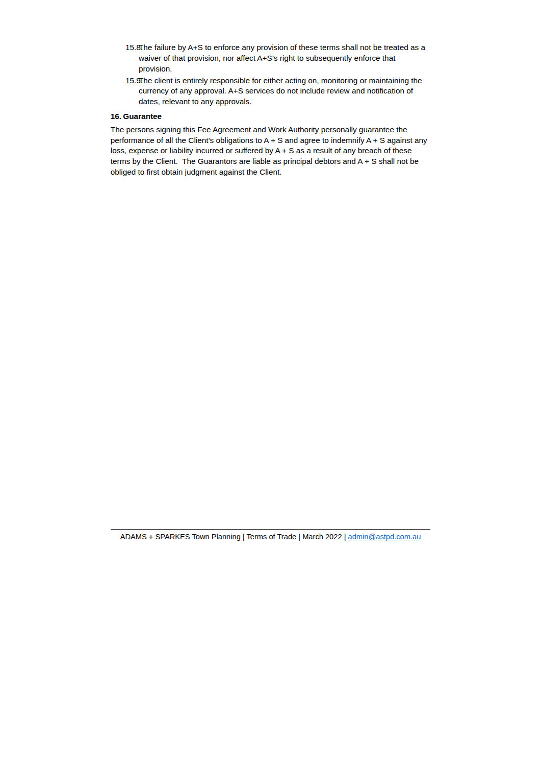15.8. The failure by A+S to enforce any provision of these terms shall not be treated as a waiver of that provision, nor affect A+S’s right to subsequently enforce that provision.
15.9. The client is entirely responsible for either acting on, monitoring or maintaining the currency of any approval. A+S services do not include review and notification of dates, relevant to any approvals.
16. Guarantee
The persons signing this Fee Agreement and Work Authority personally guarantee the performance of all the Client’s obligations to A + S and agree to indemnify A + S against any loss, expense or liability incurred or suffered by A + S as a result of any breach of these terms by the Client. The Guarantors are liable as principal debtors and A + S shall not be obliged to first obtain judgment against the Client.
ADAMS + SPARKES Town Planning | Terms of Trade | March 2022 | admin@astpd.com.au